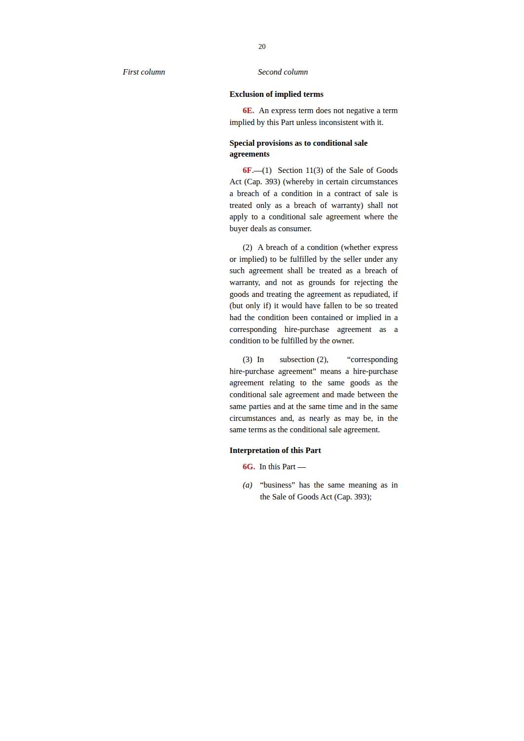20
First column Second column
Exclusion of implied terms
6E. An express term does not negative a term implied by this Part unless inconsistent with it.
Special provisions as to conditional sale agreements
6F.—(1) Section 11(3) of the Sale of Goods Act (Cap. 393) (whereby in certain circumstances a breach of a condition in a contract of sale is treated only as a breach of warranty) shall not apply to a conditional sale agreement where the buyer deals as consumer.
(2) A breach of a condition (whether express or implied) to be fulfilled by the seller under any such agreement shall be treated as a breach of warranty, and not as grounds for rejecting the goods and treating the agreement as repudiated, if (but only if) it would have fallen to be so treated had the condition been contained or implied in a corresponding hire-purchase agreement as a condition to be fulfilled by the owner.
(3) In subsection (2), “corresponding hire-purchase agreement” means a hire-purchase agreement relating to the same goods as the conditional sale agreement and made between the same parties and at the same time and in the same circumstances and, as nearly as may be, in the same terms as the conditional sale agreement.
Interpretation of this Part
6G. In this Part —
(a)
“business” has the same meaning as in the Sale of Goods Act (Cap. 393);